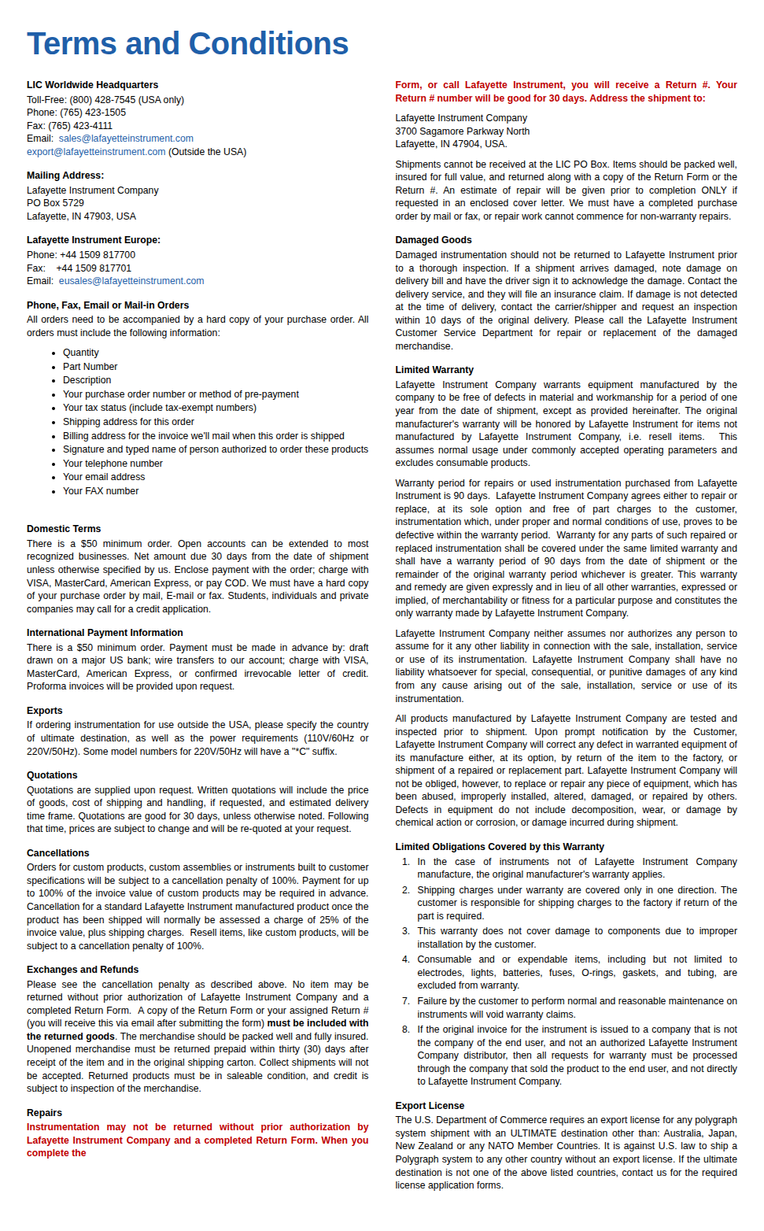Terms and Conditions
LIC Worldwide Headquarters
Toll-Free: (800) 428-7545 (USA only)
Phone: (765) 423-1505
Fax: (765) 423-4111
Email: sales@lafayetteinstrument.com
export@lafayetteinstrument.com (Outside the USA)
Mailing Address:
Lafayette Instrument Company
PO Box 5729
Lafayette, IN 47903, USA
Lafayette Instrument Europe:
Phone: +44 1509 817700
Fax: +44 1509 817701
Email: eusales@lafayetteinstrument.com
Phone, Fax, Email or Mail-in Orders
All orders need to be accompanied by a hard copy of your purchase order. All orders must include the following information:
Quantity
Part Number
Description
Your purchase order number or method of pre-payment
Your tax status (include tax-exempt numbers)
Shipping address for this order
Billing address for the invoice we'll mail when this order is shipped
Signature and typed name of person authorized to order these products
Your telephone number
Your email address
Your FAX number
Domestic Terms
There is a $50 minimum order. Open accounts can be extended to most recognized businesses. Net amount due 30 days from the date of shipment unless otherwise specified by us. Enclose payment with the order; charge with VISA, MasterCard, American Express, or pay COD. We must have a hard copy of your purchase order by mail, E-mail or fax. Students, individuals and private companies may call for a credit application.
International Payment Information
There is a $50 minimum order. Payment must be made in advance by: draft drawn on a major US bank; wire transfers to our account; charge with VISA, MasterCard, American Express, or confirmed irrevocable letter of credit. Proforma invoices will be provided upon request.
Exports
If ordering instrumentation for use outside the USA, please specify the country of ultimate destination, as well as the power requirements (110V/60Hz or 220V/50Hz). Some model numbers for 220V/50Hz will have a "*C" suffix.
Quotations
Quotations are supplied upon request. Written quotations will include the price of goods, cost of shipping and handling, if requested, and estimated delivery time frame. Quotations are good for 30 days, unless otherwise noted. Following that time, prices are subject to change and will be re-quoted at your request.
Cancellations
Orders for custom products, custom assemblies or instruments built to customer specifications will be subject to a cancellation penalty of 100%. Payment for up to 100% of the invoice value of custom products may be required in advance. Cancellation for a standard Lafayette Instrument manufactured product once the product has been shipped will normally be assessed a charge of 25% of the invoice value, plus shipping charges. Resell items, like custom products, will be subject to a cancellation penalty of 100%.
Exchanges and Refunds
Please see the cancellation penalty as described above. No item may be returned without prior authorization of Lafayette Instrument Company and a completed Return Form. A copy of the Return Form or your assigned Return # (you will receive this via email after submitting the form) must be included with the returned goods. The merchandise should be packed well and fully insured. Unopened merchandise must be returned prepaid within thirty (30) days after receipt of the item and in the original shipping carton. Collect shipments will not be accepted. Returned products must be in saleable condition, and credit is subject to inspection of the merchandise.
Repairs
Instrumentation may not be returned without prior authorization by Lafayette Instrument Company and a completed Return Form. When you complete the
Form, or call Lafayette Instrument, you will receive a Return #. Your Return # number will be good for 30 days. Address the shipment to:
Lafayette Instrument Company
3700 Sagamore Parkway North
Lafayette, IN 47904, USA.
Shipments cannot be received at the LIC PO Box. Items should be packed well, insured for full value, and returned along with a copy of the Return Form or the Return #. An estimate of repair will be given prior to completion ONLY if requested in an enclosed cover letter. We must have a completed purchase order by mail or fax, or repair work cannot commence for non-warranty repairs.
Damaged Goods
Damaged instrumentation should not be returned to Lafayette Instrument prior to a thorough inspection. If a shipment arrives damaged, note damage on delivery bill and have the driver sign it to acknowledge the damage. Contact the delivery service, and they will file an insurance claim. If damage is not detected at the time of delivery, contact the carrier/shipper and request an inspection within 10 days of the original delivery. Please call the Lafayette Instrument Customer Service Department for repair or replacement of the damaged merchandise.
Limited Warranty
Lafayette Instrument Company warrants equipment manufactured by the company to be free of defects in material and workmanship for a period of one year from the date of shipment, except as provided hereinafter. The original manufacturer's warranty will be honored by Lafayette Instrument for items not manufactured by Lafayette Instrument Company, i.e. resell items. This assumes normal usage under commonly accepted operating parameters and excludes consumable products.
Warranty period for repairs or used instrumentation purchased from Lafayette Instrument is 90 days. Lafayette Instrument Company agrees either to repair or replace, at its sole option and free of part charges to the customer, instrumentation which, under proper and normal conditions of use, proves to be defective within the warranty period. Warranty for any parts of such repaired or replaced instrumentation shall be covered under the same limited warranty and shall have a warranty period of 90 days from the date of shipment or the remainder of the original warranty period whichever is greater. This warranty and remedy are given expressly and in lieu of all other warranties, expressed or implied, of merchantability or fitness for a particular purpose and constitutes the only warranty made by Lafayette Instrument Company.
Lafayette Instrument Company neither assumes nor authorizes any person to assume for it any other liability in connection with the sale, installation, service or use of its instrumentation. Lafayette Instrument Company shall have no liability whatsoever for special, consequential, or punitive damages of any kind from any cause arising out of the sale, installation, service or use of its instrumentation.
All products manufactured by Lafayette Instrument Company are tested and inspected prior to shipment. Upon prompt notification by the Customer, Lafayette Instrument Company will correct any defect in warranted equipment of its manufacture either, at its option, by return of the item to the factory, or shipment of a repaired or replacement part. Lafayette Instrument Company will not be obliged, however, to replace or repair any piece of equipment, which has been abused, improperly installed, altered, damaged, or repaired by others. Defects in equipment do not include decomposition, wear, or damage by chemical action or corrosion, or damage incurred during shipment.
Limited Obligations Covered by this Warranty
In the case of instruments not of Lafayette Instrument Company manufacture, the original manufacturer's warranty applies.
Shipping charges under warranty are covered only in one direction. The customer is responsible for shipping charges to the factory if return of the part is required.
This warranty does not cover damage to components due to improper installation by the customer.
Consumable and or expendable items, including but not limited to electrodes, lights, batteries, fuses, O-rings, gaskets, and tubing, are excluded from warranty.
Failure by the customer to perform normal and reasonable maintenance on instruments will void warranty claims.
If the original invoice for the instrument is issued to a company that is not the company of the end user, and not an authorized Lafayette Instrument Company distributor, then all requests for warranty must be processed through the company that sold the product to the end user, and not directly to Lafayette Instrument Company.
Export License
The U.S. Department of Commerce requires an export license for any polygraph system shipment with an ULTIMATE destination other than: Australia, Japan, New Zealand or any NATO Member Countries. It is against U.S. law to ship a Polygraph system to any other country without an export license. If the ultimate destination is not one of the above listed countries, contact us for the required license application forms.